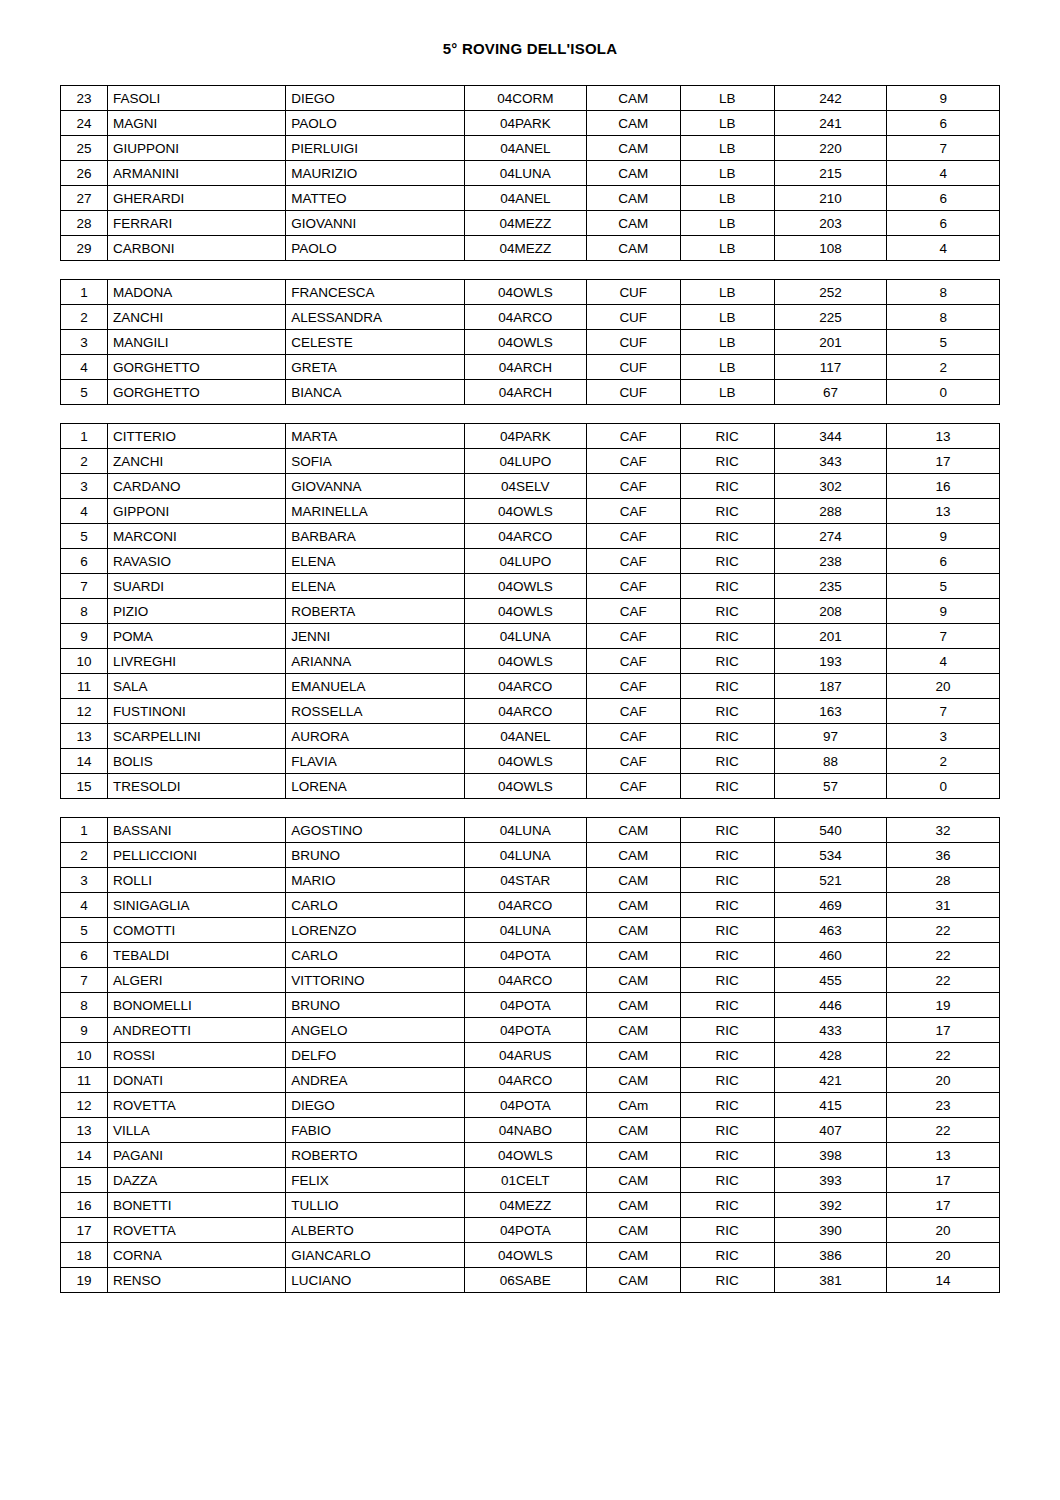5° ROVING DELL'ISOLA
| 23 | FASOLI | DIEGO | 04CORM | CAM | LB | 242 | 9 |
| 24 | MAGNI | PAOLO | 04PARK | CAM | LB | 241 | 6 |
| 25 | GIUPPONI | PIERLUIGI | 04ANEL | CAM | LB | 220 | 7 |
| 26 | ARMANINI | MAURIZIO | 04LUNA | CAM | LB | 215 | 4 |
| 27 | GHERARDI | MATTEO | 04ANEL | CAM | LB | 210 | 6 |
| 28 | FERRARI | GIOVANNI | 04MEZZ | CAM | LB | 203 | 6 |
| 29 | CARBONI | PAOLO | 04MEZZ | CAM | LB | 108 | 4 |
| 1 | MADONA | FRANCESCA | 04OWLS | CUF | LB | 252 | 8 |
| 2 | ZANCHI | ALESSANDRA | 04ARCO | CUF | LB | 225 | 8 |
| 3 | MANGILI | CELESTE | 04OWLS | CUF | LB | 201 | 5 |
| 4 | GORGHETTO | GRETA | 04ARCH | CUF | LB | 117 | 2 |
| 5 | GORGHETTO | BIANCA | 04ARCH | CUF | LB | 67 | 0 |
| 1 | CITTERIO | MARTA | 04PARK | CAF | RIC | 344 | 13 |
| 2 | ZANCHI | SOFIA | 04LUPO | CAF | RIC | 343 | 17 |
| 3 | CARDANO | GIOVANNA | 04SELV | CAF | RIC | 302 | 16 |
| 4 | GIPPONI | MARINELLA | 04OWLS | CAF | RIC | 288 | 13 |
| 5 | MARCONI | BARBARA | 04ARCO | CAF | RIC | 274 | 9 |
| 6 | RAVASIO | ELENA | 04LUPO | CAF | RIC | 238 | 6 |
| 7 | SUARDI | ELENA | 04OWLS | CAF | RIC | 235 | 5 |
| 8 | PIZIO | ROBERTA | 04OWLS | CAF | RIC | 208 | 9 |
| 9 | POMA | JENNI | 04LUNA | CAF | RIC | 201 | 7 |
| 10 | LIVREGHI | ARIANNA | 04OWLS | CAF | RIC | 193 | 4 |
| 11 | SALA | EMANUELA | 04ARCO | CAF | RIC | 187 | 20 |
| 12 | FUSTINONI | ROSSELLA | 04ARCO | CAF | RIC | 163 | 7 |
| 13 | SCARPELLINI | AURORA | 04ANEL | CAF | RIC | 97 | 3 |
| 14 | BOLIS | FLAVIA | 04OWLS | CAF | RIC | 88 | 2 |
| 15 | TRESOLDI | LORENA | 04OWLS | CAF | RIC | 57 | 0 |
| 1 | BASSANI | AGOSTINO | 04LUNA | CAM | RIC | 540 | 32 |
| 2 | PELLICCIONI | BRUNO | 04LUNA | CAM | RIC | 534 | 36 |
| 3 | ROLLI | MARIO | 04STAR | CAM | RIC | 521 | 28 |
| 4 | SINIGAGLIA | CARLO | 04ARCO | CAM | RIC | 469 | 31 |
| 5 | COMOTTI | LORENZO | 04LUNA | CAM | RIC | 463 | 22 |
| 6 | TEBALDI | CARLO | 04POTA | CAM | RIC | 460 | 22 |
| 7 | ALGERI | VITTORINO | 04ARCO | CAM | RIC | 455 | 22 |
| 8 | BONOMELLI | BRUNO | 04POTA | CAM | RIC | 446 | 19 |
| 9 | ANDREOTTI | ANGELO | 04POTA | CAM | RIC | 433 | 17 |
| 10 | ROSSI | DELFO | 04ARUS | CAM | RIC | 428 | 22 |
| 11 | DONATI | ANDREA | 04ARCO | CAM | RIC | 421 | 20 |
| 12 | ROVETTA | DIEGO | 04POTA | CAm | RIC | 415 | 23 |
| 13 | VILLA | FABIO | 04NABO | CAM | RIC | 407 | 22 |
| 14 | PAGANI | ROBERTO | 04OWLS | CAM | RIC | 398 | 13 |
| 15 | DAZZA | FELIX | 01CELT | CAM | RIC | 393 | 17 |
| 16 | BONETTI | TULLIO | 04MEZZ | CAM | RIC | 392 | 17 |
| 17 | ROVETTA | ALBERTO | 04POTA | CAM | RIC | 390 | 20 |
| 18 | CORNA | GIANCARLO | 04OWLS | CAM | RIC | 386 | 20 |
| 19 | RENSO | LUCIANO | 06SABE | CAM | RIC | 381 | 14 |